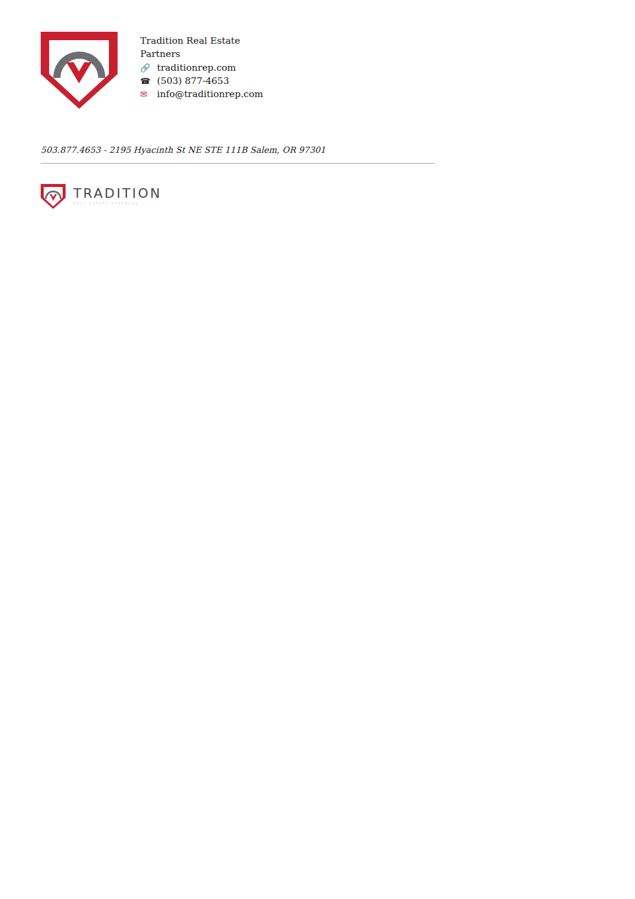Tradition Real Estate Partners
🔗traditionrep.com
☎(503) 877-4653
✉info@traditionrep.com
503.877.4653 - 2195 Hyacinth St NE STE 111B Salem, OR 97301
TRADITION
REAL ESTATE PARTNERS